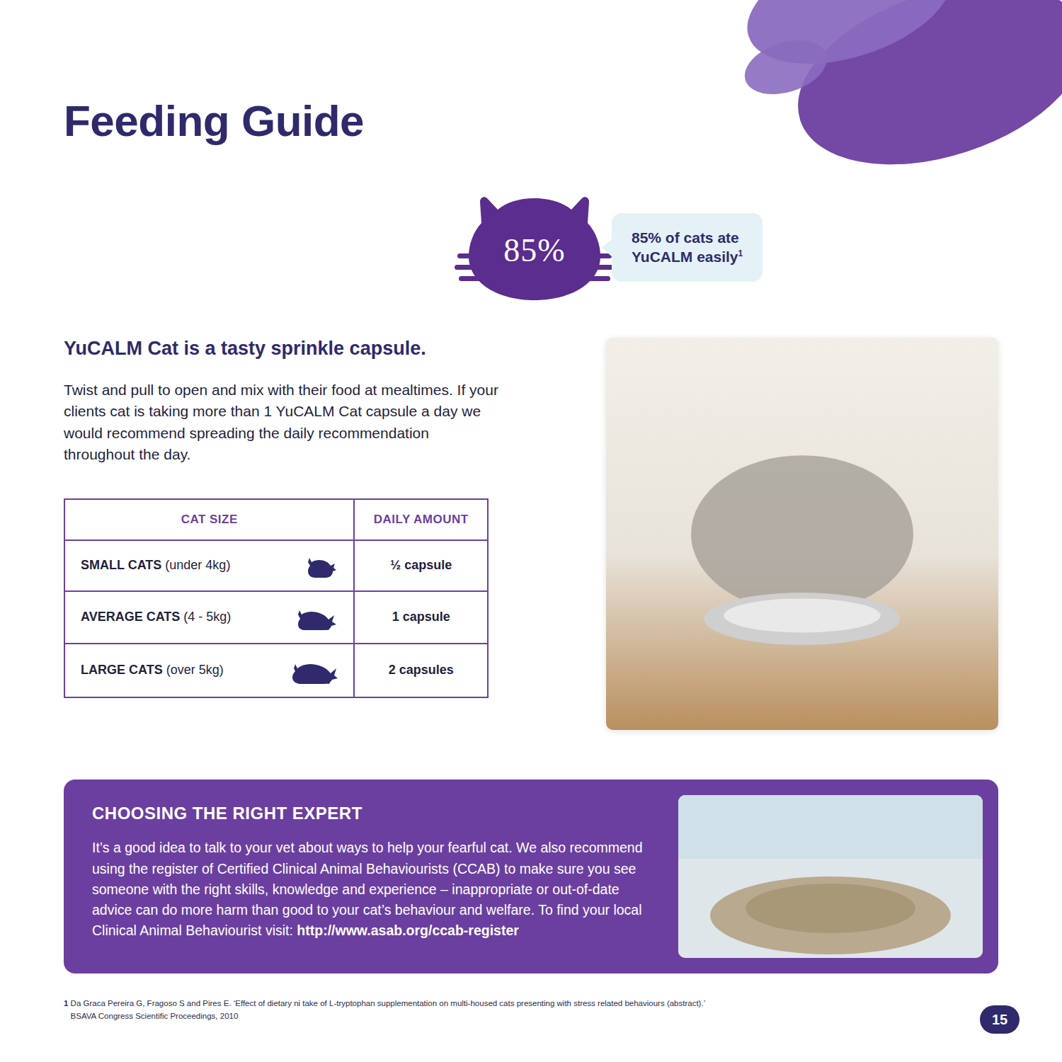Feeding Guide
85%
85% of cats ate
YuCALM easily1
YuCALM Cat is a tasty sprinkle capsule.
Twist and pull to open and mix with their food at mealtimes. If your clients cat is taking more than 1 YuCALM Cat capsule a day we would recommend spreading the daily recommendation throughout the day.
| Cat Size | Daily Amount |
| --- | --- |
| SMALL CATS (under 4kg) | ½ capsule |
| AVERAGE CATS (4 - 5kg) | 1 capsule |
| LARGE CATS (over 5kg) | 2 capsules |
Choosing the right expert
It’s a good idea to talk to your vet about ways to help your fearful cat. We also recommend using the register of Certified Clinical Animal Behaviourists (CCAB) to make sure you see someone with the right skills, knowledge and experience – inappropriate or out-of-date advice can do more harm than good to your cat’s behaviour and welfare. To find your local Clinical Animal Behaviourist visit: http://www.asab.org/ccab-register
1 Da Graca Pereira G, Fragoso S and Pires E. ‘Effect of dietary ni take of L-tryptophan supplementation on multi-housed cats presenting with stress related behaviours (abstract).’
BSAVA Congress Scientific Proceedings, 2010
15